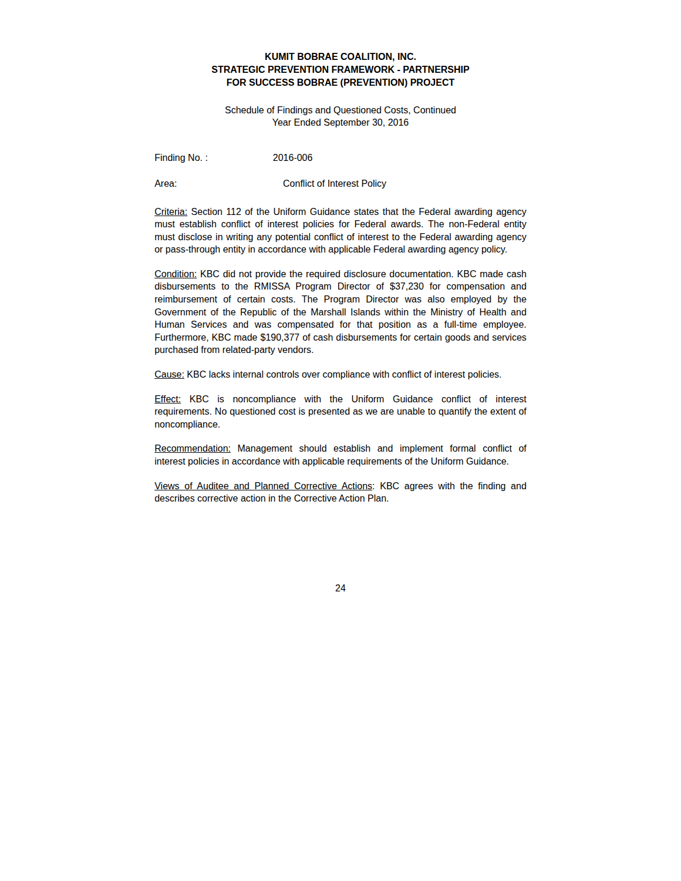KUMIT BOBRAE COALITION, INC.
STRATEGIC PREVENTION FRAMEWORK - PARTNERSHIP
FOR SUCCESS BOBRAE (PREVENTION) PROJECT
Schedule of Findings and Questioned Costs, Continued
Year Ended September 30, 2016
Finding No. :
2016-006
Area:
Conflict of Interest Policy
Criteria: Section 112 of the Uniform Guidance states that the Federal awarding agency must establish conflict of interest policies for Federal awards. The non-Federal entity must disclose in writing any potential conflict of interest to the Federal awarding agency or pass-through entity in accordance with applicable Federal awarding agency policy.
Condition: KBC did not provide the required disclosure documentation. KBC made cash disbursements to the RMISSA Program Director of $37,230 for compensation and reimbursement of certain costs. The Program Director was also employed by the Government of the Republic of the Marshall Islands within the Ministry of Health and Human Services and was compensated for that position as a full-time employee. Furthermore, KBC made $190,377 of cash disbursements for certain goods and services purchased from related-party vendors.
Cause: KBC lacks internal controls over compliance with conflict of interest policies.
Effect: KBC is noncompliance with the Uniform Guidance conflict of interest requirements. No questioned cost is presented as we are unable to quantify the extent of noncompliance.
Recommendation: Management should establish and implement formal conflict of interest policies in accordance with applicable requirements of the Uniform Guidance.
Views of Auditee and Planned Corrective Actions: KBC agrees with the finding and describes corrective action in the Corrective Action Plan.
24